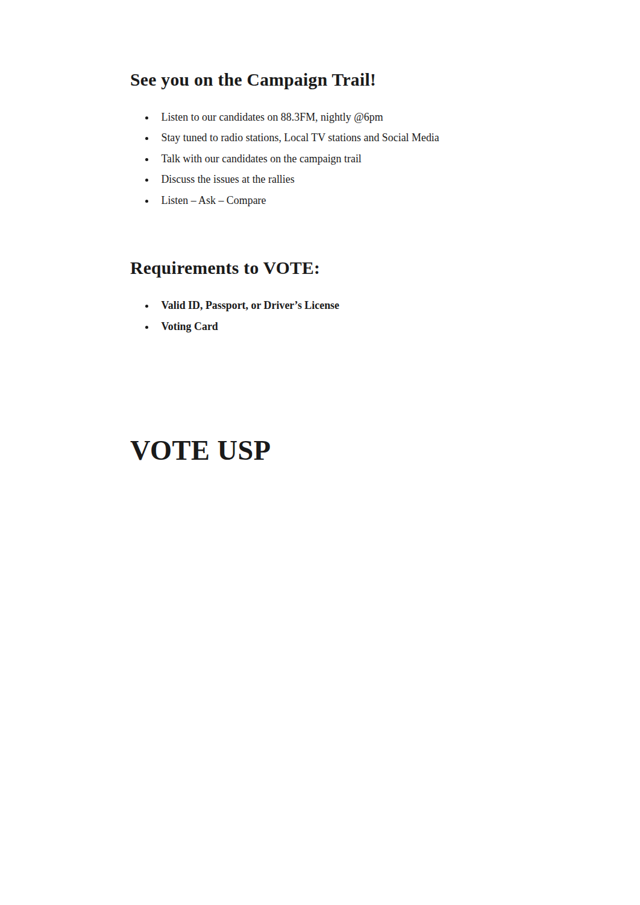See you on the Campaign Trail!
Listen to our candidates on 88.3FM, nightly @6pm
Stay tuned to radio stations, Local TV stations and Social Media
Talk with our candidates on the campaign trail
Discuss the issues at the rallies
Listen – Ask – Compare
Requirements to VOTE:
Valid ID, Passport, or Driver’s License
Voting Card
VOTE USP